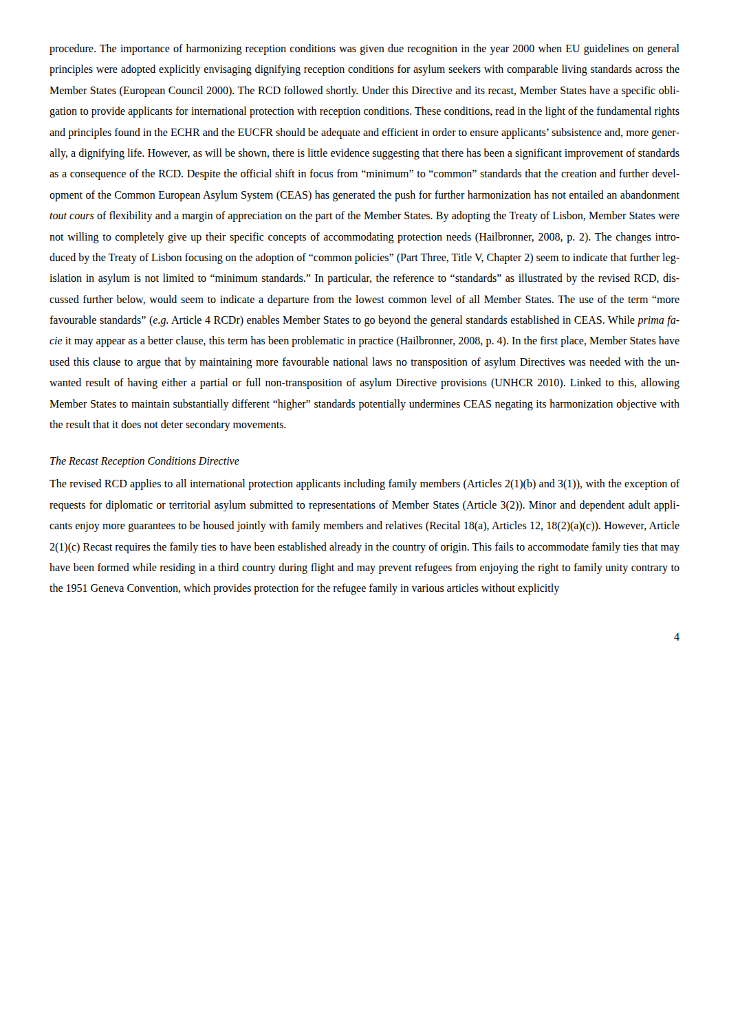procedure. The importance of harmonizing reception conditions was given due recognition in the year 2000 when EU guidelines on general principles were adopted explicitly envisaging dignifying reception conditions for asylum seekers with comparable living standards across the Member States (European Council 2000). The RCD followed shortly. Under this Directive and its recast, Member States have a specific obligation to provide applicants for international protection with reception conditions. These conditions, read in the light of the fundamental rights and principles found in the ECHR and the EUCFR should be adequate and efficient in order to ensure applicants’ subsistence and, more generally, a dignifying life. However, as will be shown, there is little evidence suggesting that there has been a significant improvement of standards as a consequence of the RCD. Despite the official shift in focus from “minimum” to “common” standards that the creation and further development of the Common European Asylum System (CEAS) has generated the push for further harmonization has not entailed an abandonment tout cours of flexibility and a margin of appreciation on the part of the Member States. By adopting the Treaty of Lisbon, Member States were not willing to completely give up their specific concepts of accommodating protection needs (Hailbronner, 2008, p. 2). The changes introduced by the Treaty of Lisbon focusing on the adoption of “common policies” (Part Three, Title V, Chapter 2) seem to indicate that further legislation in asylum is not limited to “minimum standards.” In particular, the reference to “standards” as illustrated by the revised RCD, discussed further below, would seem to indicate a departure from the lowest common level of all Member States. The use of the term “more favourable standards” (e.g. Article 4 RCDr) enables Member States to go beyond the general standards established in CEAS. While prima facie it may appear as a better clause, this term has been problematic in practice (Hailbronner, 2008, p. 4). In the first place, Member States have used this clause to argue that by maintaining more favourable national laws no transposition of asylum Directives was needed with the unwanted result of having either a partial or full non-transposition of asylum Directive provisions (UNHCR 2010). Linked to this, allowing Member States to maintain substantially different “higher” standards potentially undermines CEAS negating its harmonization objective with the result that it does not deter secondary movements.
The Recast Reception Conditions Directive
The revised RCD applies to all international protection applicants including family members (Articles 2(1)(b) and 3(1)), with the exception of requests for diplomatic or territorial asylum submitted to representations of Member States (Article 3(2)). Minor and dependent adult applicants enjoy more guarantees to be housed jointly with family members and relatives (Recital 18(a), Articles 12, 18(2)(a)(c)). However, Article 2(1)(c) Recast requires the family ties to have been established already in the country of origin. This fails to accommodate family ties that may have been formed while residing in a third country during flight and may prevent refugees from enjoying the right to family unity contrary to the 1951 Geneva Convention, which provides protection for the refugee family in various articles without explicitly
4